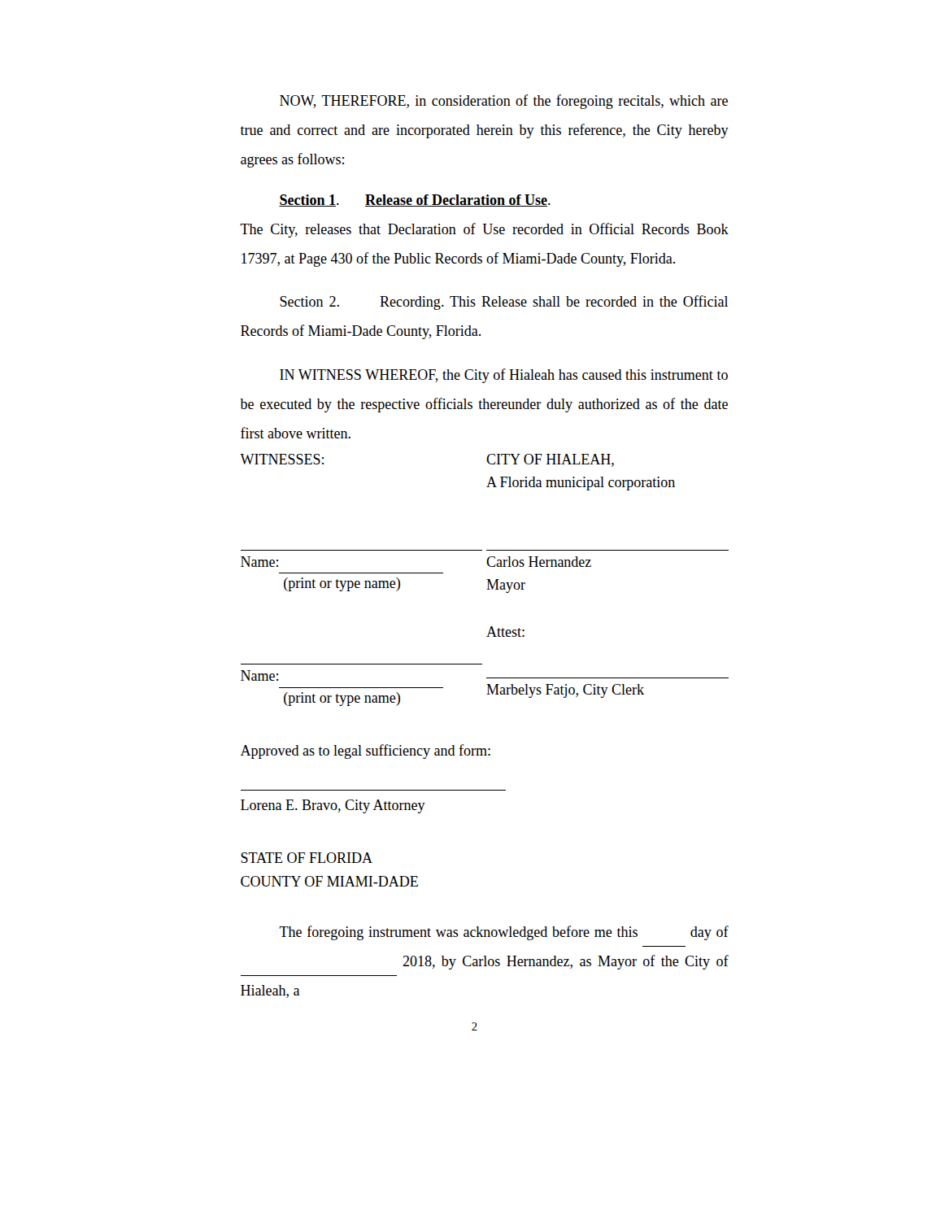NOW, THEREFORE, in consideration of the foregoing recitals, which are true and correct and are incorporated herein by this reference, the City hereby agrees as follows:
Section 1. Release of Declaration of Use.
The City, releases that Declaration of Use recorded in Official Records Book 17397, at Page 430 of the Public Records of Miami-Dade County, Florida.
Section 2. Recording. This Release shall be recorded in the Official Records of Miami-Dade County, Florida.
IN WITNESS WHEREOF, the City of Hialeah has caused this instrument to be executed by the respective officials thereunder duly authorized as of the date first above written.
| WITNESSES: | | CITY OF HIALEAH, A Florida municipal corporation |
| Name: (print or type name) | | Carlos Hernandez Mayor |
| | | Attest: |
| Name: (print or type name) | | Marbelys Fatjo, City Clerk |
Approved as to legal sufficiency and form:
Lorena E. Bravo, City Attorney
STATE OF FLORIDA
COUNTY OF MIAMI-DADE
The foregoing instrument was acknowledged before me this day of 2018, by Carlos Hernandez, as Mayor of the City of Hialeah, a
2